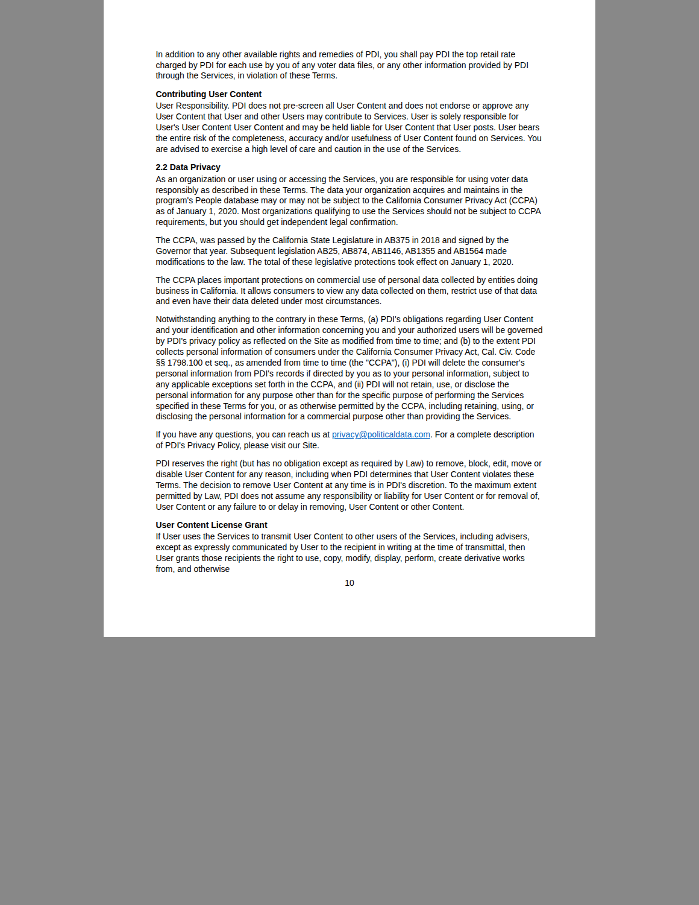In addition to any other available rights and remedies of PDI, you shall pay PDI the top retail rate charged by PDI for each use by you of any voter data files, or any other information provided by PDI through the Services, in violation of these Terms.
Contributing User Content
User Responsibility. PDI does not pre-screen all User Content and does not endorse or approve any User Content that User and other Users may contribute to Services. User is solely responsible for User's User Content User Content and may be held liable for User Content that User posts. User bears the entire risk of the completeness, accuracy and/or usefulness of User Content found on Services. You are advised to exercise a high level of care and caution in the use of the Services.
2.2 Data Privacy
As an organization or user using or accessing the Services, you are responsible for using voter data responsibly as described in these Terms. The data your organization acquires and maintains in the program's People database may or may not be subject to the California Consumer Privacy Act (CCPA) as of January 1, 2020. Most organizations qualifying to use the Services should not be subject to CCPA requirements, but you should get independent legal confirmation.
The CCPA, was passed by the California State Legislature in AB375 in 2018 and signed by the Governor that year. Subsequent legislation AB25, AB874, AB1146, AB1355 and AB1564 made modifications to the law. The total of these legislative protections took effect on January 1, 2020.
The CCPA places important protections on commercial use of personal data collected by entities doing business in California. It allows consumers to view any data collected on them, restrict use of that data and even have their data deleted under most circumstances.
Notwithstanding anything to the contrary in these Terms, (a) PDI's obligations regarding User Content and your identification and other information concerning you and your authorized users will be governed by PDI's privacy policy as reflected on the Site as modified from time to time; and (b) to the extent PDI collects personal information of consumers under the California Consumer Privacy Act, Cal. Civ. Code §§ 1798.100 et seq., as amended from time to time (the "CCPA"), (i) PDI will delete the consumer's personal information from PDI's records if directed by you as to your personal information, subject to any applicable exceptions set forth in the CCPA, and (ii) PDI will not retain, use, or disclose the personal information for any purpose other than for the specific purpose of performing the Services specified in these Terms for you, or as otherwise permitted by the CCPA, including retaining, using, or disclosing the personal information for a commercial purpose other than providing the Services.
If you have any questions, you can reach us at privacy@politicaldata.com. For a complete description of PDI's Privacy Policy, please visit our Site.
PDI reserves the right (but has no obligation except as required by Law) to remove, block, edit, move or disable User Content for any reason, including when PDI determines that User Content violates these Terms. The decision to remove User Content at any time is in PDI's discretion. To the maximum extent permitted by Law, PDI does not assume any responsibility or liability for User Content or for removal of, User Content or any failure to or delay in removing, User Content or other Content.
User Content License Grant
If User uses the Services to transmit User Content to other users of the Services, including advisers, except as expressly communicated by User to the recipient in writing at the time of transmittal, then User grants those recipients the right to use, copy, modify, display, perform, create derivative works from, and otherwise
10